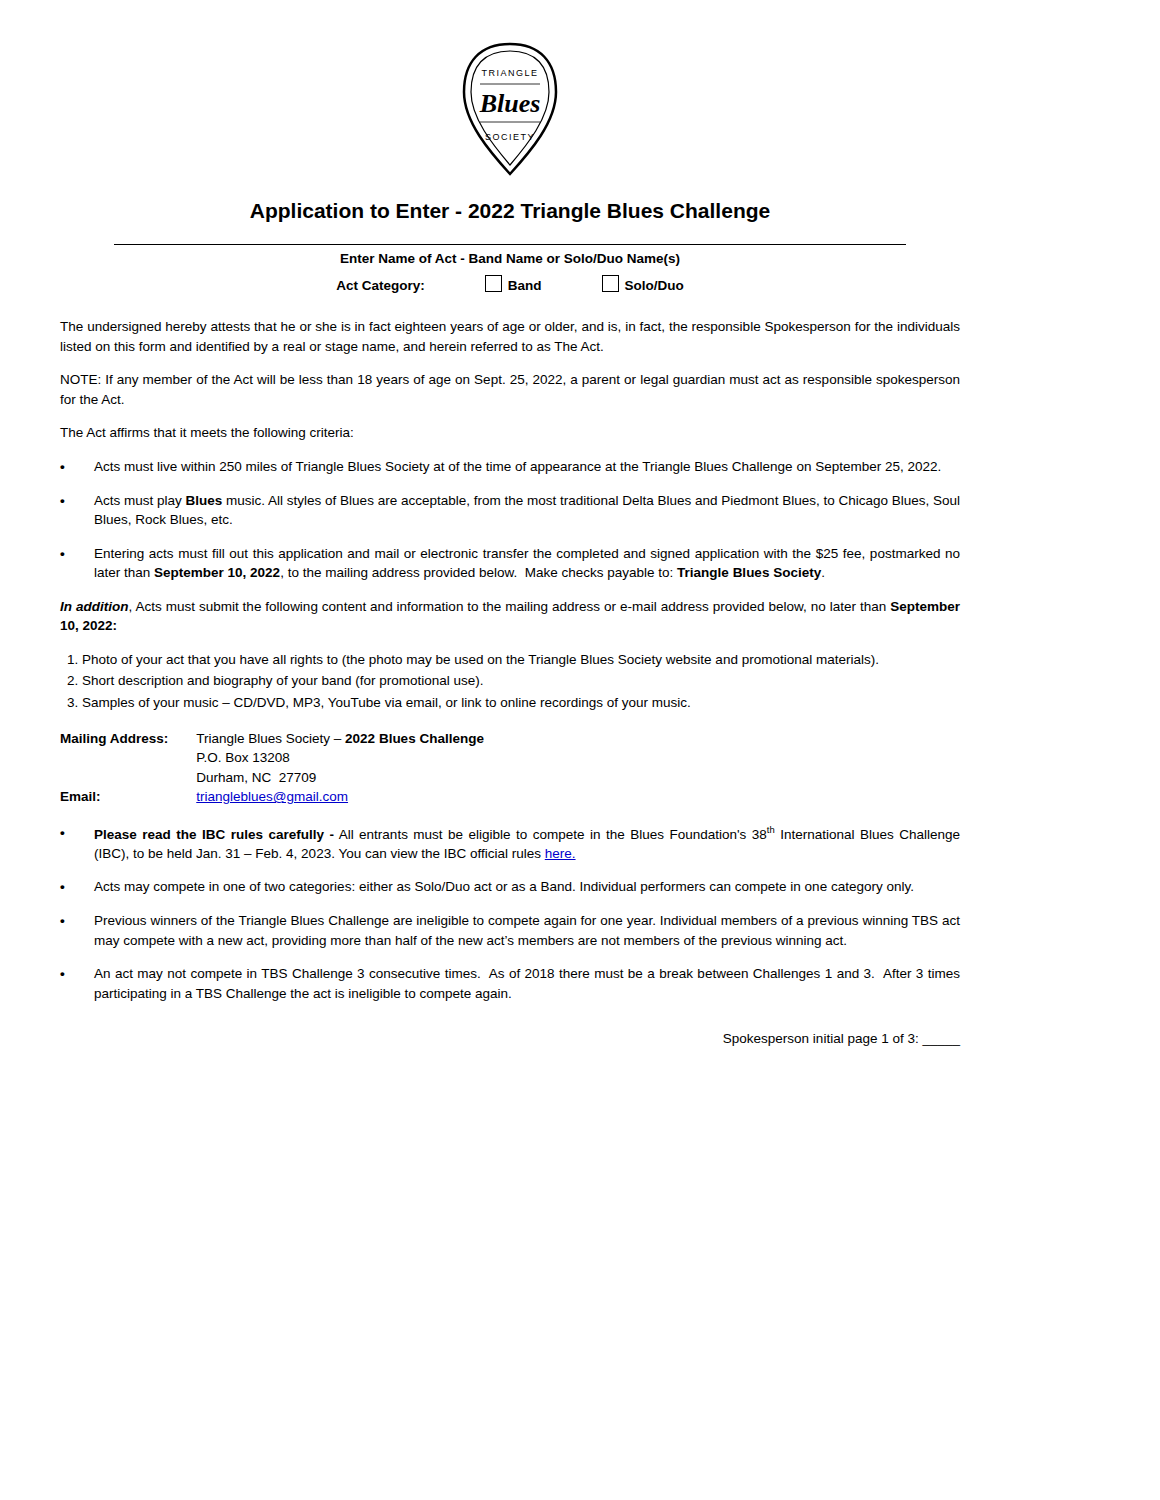TRIANGLE Blues SOCIETY
Application to Enter - 2022 Triangle Blues Challenge
Enter Name of Act - Band Name or Solo/Duo Name(s)
Act Category: Band Solo/Duo
The undersigned hereby attests that he or she is in fact eighteen years of age or older, and is, in fact, the responsible Spokesperson for the individuals listed on this form and identified by a real or stage name, and herein referred to as The Act.
NOTE: If any member of the Act will be less than 18 years of age on Sept. 25, 2022, a parent or legal guardian must act as responsible spokesperson for the Act.
The Act affirms that it meets the following criteria:
•
Acts must live within 250 miles of Triangle Blues Society at of the time of appearance at the Triangle Blues Challenge on September 25, 2022.
•
Acts must play Blues music. All styles of Blues are acceptable, from the most traditional Delta Blues and Piedmont Blues, to Chicago Blues, Soul Blues, Rock Blues, etc.
•
Entering acts must fill out this application and mail or electronic transfer the completed and signed application with the $25 fee, postmarked no later than September 10, 2022, to the mailing address provided below. Make checks payable to: Triangle Blues Society.
In addition, Acts must submit the following content and information to the mailing address or e-mail address provided below, no later than September 10, 2022:
Photo of your act that you have all rights to (the photo may be used on the Triangle Blues Society website and promotional materials).
Short description and biography of your band (for promotional use).
Samples of your music – CD/DVD, MP3, YouTube via email, or link to online recordings of your music.
| Mailing Address: | Triangle Blues Society – 2022 Blues Challenge P.O. Box 13208 Durham, NC 27709 |
| Email: | triangleblues@gmail.com |
•
Please read the IBC rules carefully - All entrants must be eligible to compete in the Blues Foundation's 38th International Blues Challenge (IBC), to be held Jan. 31 – Feb. 4, 2023. You can view the IBC official rules here.
•
Acts may compete in one of two categories: either as Solo/Duo act or as a Band. Individual performers can compete in one category only.
•
Previous winners of the Triangle Blues Challenge are ineligible to compete again for one year. Individual members of a previous winning TBS act may compete with a new act, providing more than half of the new act’s members are not members of the previous winning act.
•
An act may not compete in TBS Challenge 3 consecutive times. As of 2018 there must be a break between Challenges 1 and 3. After 3 times participating in a TBS Challenge the act is ineligible to compete again.
Spokesperson initial page 1 of 3: _____